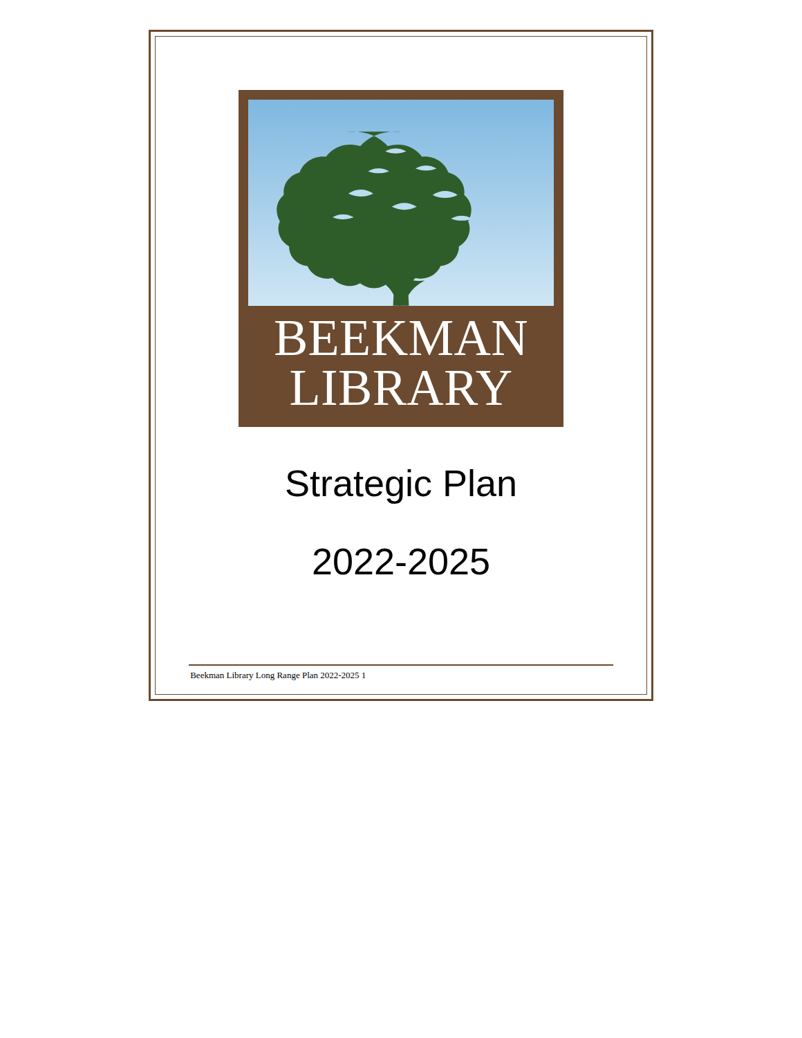Beekman Library
Strategic Plan
2022-2025
Beekman Library Long Range Plan 2022-2025 1